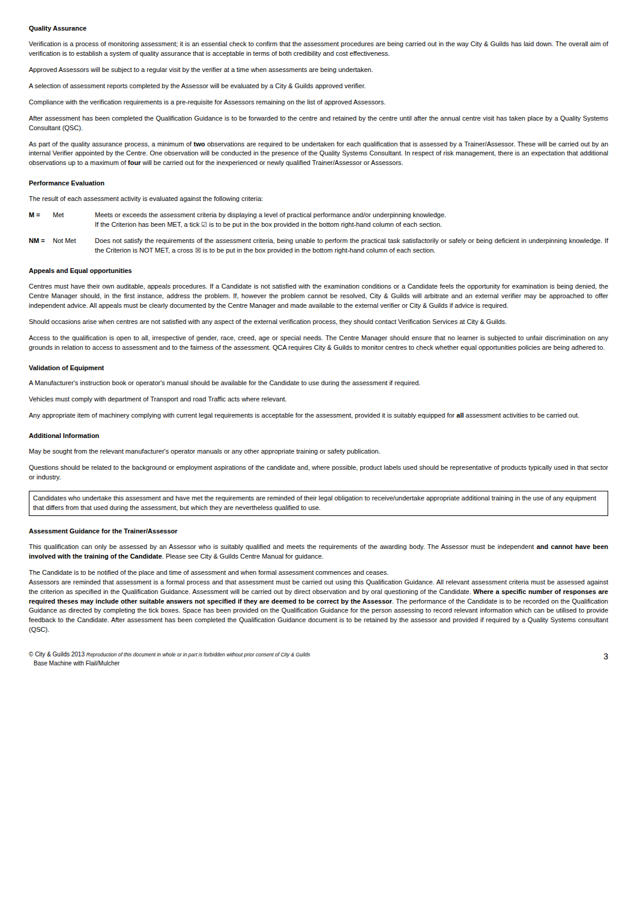Quality Assurance
Verification is a process of monitoring assessment; it is an essential check to confirm that the assessment procedures are being carried out in the way City & Guilds has laid down. The overall aim of verification is to establish a system of quality assurance that is acceptable in terms of both credibility and cost effectiveness.
Approved Assessors will be subject to a regular visit by the verifier at a time when assessments are being undertaken.
A selection of assessment reports completed by the Assessor will be evaluated by a City & Guilds approved verifier.
Compliance with the verification requirements is a pre-requisite for Assessors remaining on the list of approved Assessors.
After assessment has been completed the Qualification Guidance is to be forwarded to the centre and retained by the centre until after the annual centre visit has taken place by a Quality Systems Consultant (QSC).
As part of the quality assurance process, a minimum of two observations are required to be undertaken for each qualification that is assessed by a Trainer/Assessor. These will be carried out by an internal Verifier appointed by the Centre. One observation will be conducted in the presence of the Quality Systems Consultant. In respect of risk management, there is an expectation that additional observations up to a maximum of four will be carried out for the inexperienced or newly qualified Trainer/Assessor or Assessors.
Performance Evaluation
The result of each assessment activity is evaluated against the following criteria:
M =
Met
Meets or exceeds the assessment criteria by displaying a level of practical performance and/or underpinning knowledge.
If the Criterion has been MET, a tick ☑ is to be put in the box provided in the bottom right-hand column of each section.
NM =
Not Met
Does not satisfy the requirements of the assessment criteria, being unable to perform the practical task satisfactorily or safely or being deficient in underpinning knowledge. If the Criterion is NOT MET, a cross ☒ is to be put in the box provided in the bottom right-hand column of each section.
Appeals and Equal opportunities
Centres must have their own auditable, appeals procedures. If a Candidate is not satisfied with the examination conditions or a Candidate feels the opportunity for examination is being denied, the Centre Manager should, in the first instance, address the problem. If, however the problem cannot be resolved, City & Guilds will arbitrate and an external verifier may be approached to offer independent advice. All appeals must be clearly documented by the Centre Manager and made available to the external verifier or City & Guilds if advice is required.
Should occasions arise when centres are not satisfied with any aspect of the external verification process, they should contact Verification Services at City & Guilds.
Access to the qualification is open to all, irrespective of gender, race, creed, age or special needs. The Centre Manager should ensure that no learner is subjected to unfair discrimination on any grounds in relation to access to assessment and to the fairness of the assessment. QCA requires City & Guilds to monitor centres to check whether equal opportunities policies are being adhered to.
Validation of Equipment
A Manufacturer's instruction book or operator's manual should be available for the Candidate to use during the assessment if required.
Vehicles must comply with department of Transport and road Traffic acts where relevant.
Any appropriate item of machinery complying with current legal requirements is acceptable for the assessment, provided it is suitably equipped for all assessment activities to be carried out.
Additional Information
May be sought from the relevant manufacturer's operator manuals or any other appropriate training or safety publication.
Questions should be related to the background or employment aspirations of the candidate and, where possible, product labels used should be representative of products typically used in that sector or industry.
Candidates who undertake this assessment and have met the requirements are reminded of their legal obligation to receive/undertake appropriate additional training in the use of any equipment that differs from that used during the assessment, but which they are nevertheless qualified to use.
Assessment Guidance for the Trainer/Assessor
This qualification can only be assessed by an Assessor who is suitably qualified and meets the requirements of the awarding body. The Assessor must be independent and cannot have been involved with the training of the Candidate. Please see City & Guilds Centre Manual for guidance.
The Candidate is to be notified of the place and time of assessment and when formal assessment commences and ceases.
Assessors are reminded that assessment is a formal process and that assessment must be carried out using this Qualification Guidance. All relevant assessment criteria must be assessed against the criterion as specified in the Qualification Guidance. Assessment will be carried out by direct observation and by oral questioning of the Candidate. Where a specific number of responses are required theses may include other suitable answers not specified if they are deemed to be correct by the Assessor. The performance of the Candidate is to be recorded on the Qualification Guidance as directed by completing the tick boxes. Space has been provided on the Qualification Guidance for the person assessing to record relevant information which can be utilised to provide feedback to the Candidate. After assessment has been completed the Qualification Guidance document is to be retained by the assessor and provided if required by a Quality Systems consultant (QSC).
3 © City & Guilds 2013 Reproduction of this document in whole or in part is forbidden without prior consent of City & Guilds
Base Machine with Flail/Mulcher